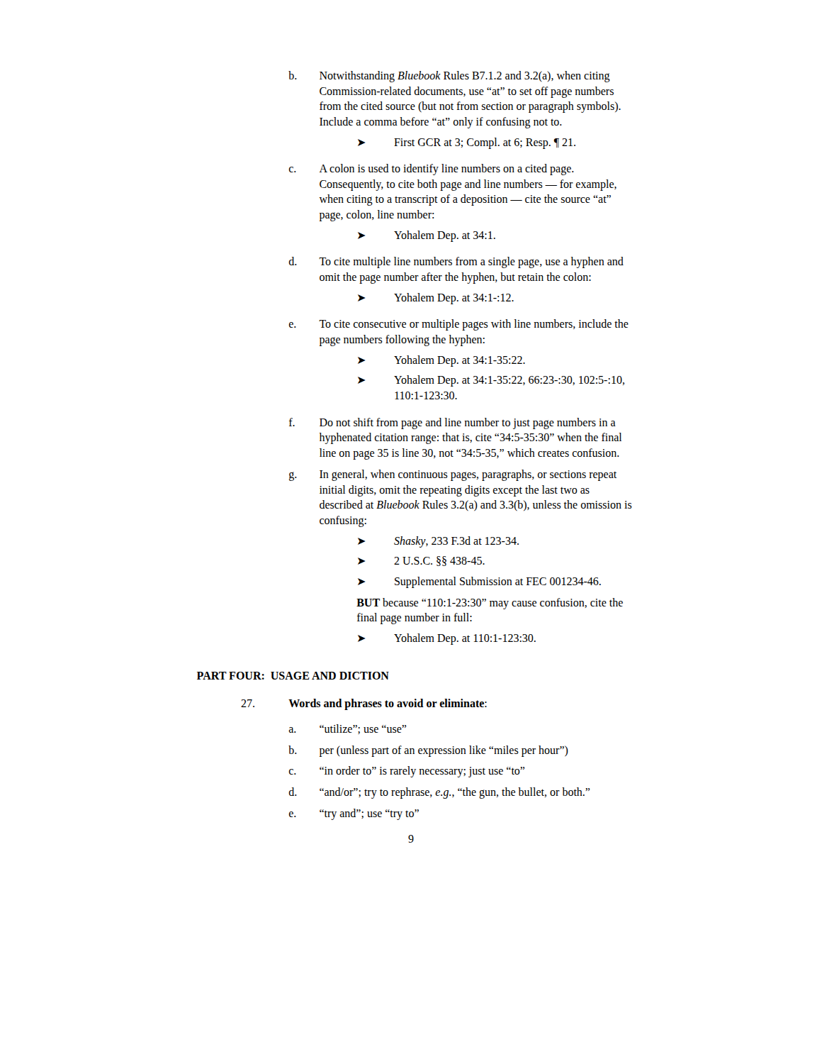b.
Notwithstanding Bluebook Rules B7.1.2 and 3.2(a), when citing Commission-related documents, use “at” to set off page numbers from the cited source (but not from section or paragraph symbols). Include a comma before “at” only if confusing not to.
➤
First GCR at 3; Compl. at 6; Resp. ¶ 21.
c.
A colon is used to identify line numbers on a cited page. Consequently, to cite both page and line numbers — for example, when citing to a transcript of a deposition — cite the source “at” page, colon, line number:
➤
Yohalem Dep. at 34:1.
d.
To cite multiple line numbers from a single page, use a hyphen and omit the page number after the hyphen, but retain the colon:
➤
Yohalem Dep. at 34:1-:12.
e.
To cite consecutive or multiple pages with line numbers, include the page numbers following the hyphen:
➤
Yohalem Dep. at 34:1-35:22.
➤
Yohalem Dep. at 34:1-35:22, 66:23-:30, 102:5-:10, 110:1-123:30.
f.
Do not shift from page and line number to just page numbers in a hyphenated citation range: that is, cite “34:5-35:30” when the final line on page 35 is line 30, not “34:5-35,” which creates confusion.
g.
In general, when continuous pages, paragraphs, or sections repeat initial digits, omit the repeating digits except the last two as described at Bluebook Rules 3.2(a) and 3.3(b), unless the omission is confusing:
➤
Shasky, 233 F.3d at 123-34.
➤
2 U.S.C. §§ 438-45.
➤
Supplemental Submission at FEC 001234-46.
BUT because “110:1-23:30” may cause confusion, cite the final page number in full:
➤
Yohalem Dep. at 110:1-123:30.
PART FOUR: USAGE AND DICTION
27.
Words and phrases to avoid or eliminate:
a.
“utilize”; use “use”
b.
per (unless part of an expression like “miles per hour”)
c.
“in order to” is rarely necessary; just use “to”
d.
“and/or”; try to rephrase, e.g., “the gun, the bullet, or both.”
e.
“try and”; use “try to”
9